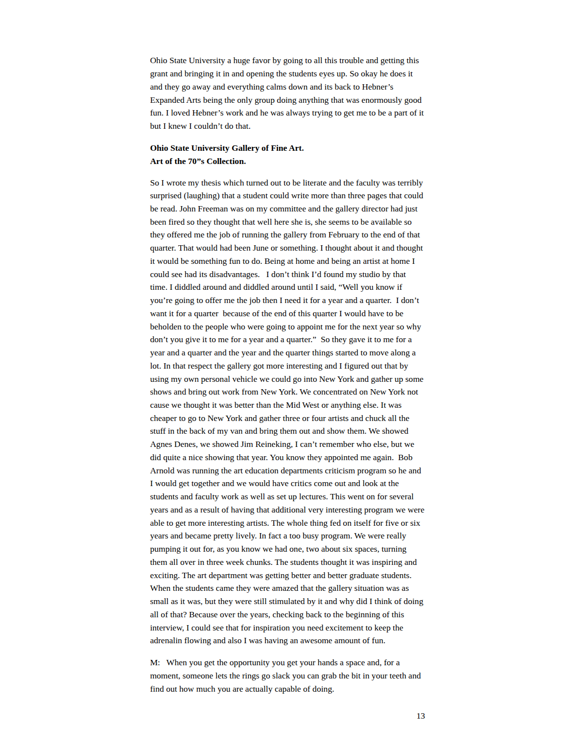Ohio State University a huge favor by going to all this trouble and getting this grant and bringing it in and opening the students eyes up. So okay he does it and they go away and everything calms down and its back to Hebner’s Expanded Arts being the only group doing anything that was enormously good fun. I loved Hebner’s work and he was always trying to get me to be a part of it but I knew I couldn’t do that.
Ohio State University Gallery of Fine Art.
Art of the 70”s Collection.
So I wrote my thesis which turned out to be literate and the faculty was terribly surprised (laughing) that a student could write more than three pages that could be read. John Freeman was on my committee and the gallery director had just been fired so they thought that well here she is, she seems to be available so they offered me the job of running the gallery from February to the end of that quarter. That would had been June or something. I thought about it and thought it would be something fun to do. Being at home and being an artist at home I could see had its disadvantages. I don’t think I’d found my studio by that time. I diddled around and diddled around until I said, “Well you know if you’re going to offer me the job then I need it for a year and a quarter. I don’t want it for a quarter because of the end of this quarter I would have to be beholden to the people who were going to appoint me for the next year so why don’t you give it to me for a year and a quarter.” So they gave it to me for a year and a quarter and the year and the quarter things started to move along a lot. In that respect the gallery got more interesting and I figured out that by using my own personal vehicle we could go into New York and gather up some shows and bring out work from New York. We concentrated on New York not cause we thought it was better than the Mid West or anything else. It was cheaper to go to New York and gather three or four artists and chuck all the stuff in the back of my van and bring them out and show them. We showed Agnes Denes, we showed Jim Reineking, I can’t remember who else, but we did quite a nice showing that year. You know they appointed me again. Bob Arnold was running the art education departments criticism program so he and I would get together and we would have critics come out and look at the students and faculty work as well as set up lectures. This went on for several years and as a result of having that additional very interesting program we were able to get more interesting artists. The whole thing fed on itself for five or six years and became pretty lively. In fact a too busy program. We were really pumping it out for, as you know we had one, two about six spaces, turning them all over in three week chunks. The students thought it was inspiring and exciting. The art department was getting better and better graduate students. When the students came they were amazed that the gallery situation was as small as it was, but they were still stimulated by it and why did I think of doing all of that? Because over the years, checking back to the beginning of this interview, I could see that for inspiration you need excitement to keep the adrenalin flowing and also I was having an awesome amount of fun.
M: When you get the opportunity you get your hands a space and, for a moment, someone lets the rings go slack you can grab the bit in your teeth and find out how much you are actually capable of doing.
13